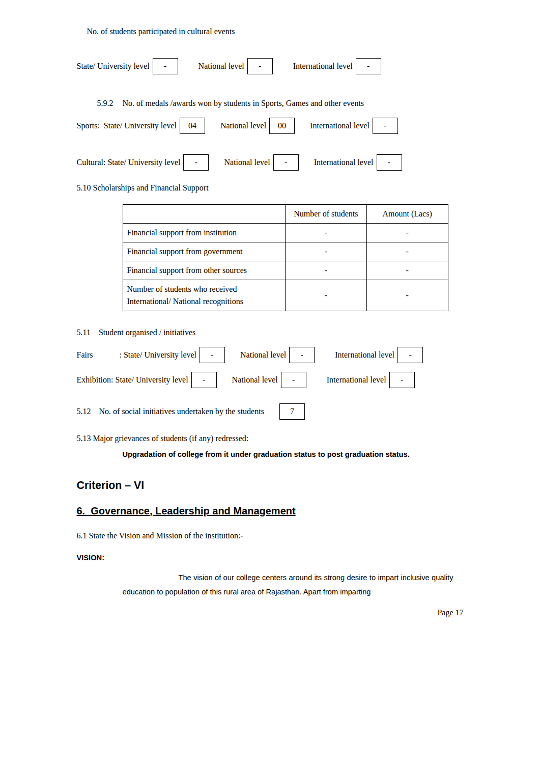No. of students participated in cultural events
State/ University level- National level- International level-
5.9.2 No. of medals /awards won by students in Sports, Games and other events
Sports: State/ University level 04 National level 00 International level-
Cultural: State/ University level- National level- International level-
5.10 Scholarships and Financial Support
| | Number of students | Amount (Lacs) |
| --- | --- | --- |
| Financial support from institution | - | - |
| Financial support from government | - | - |
| Financial support from other sources | - | - |
| Number of students who received International/ National recognitions | - | - |
5.11 Student organised / initiatives
Fairs : State/ University level- National level- International level-
Exhibition: State/ University level- National level- International level-
5.12 No. of social initiatives undertaken by the students 7
5.13 Major grievances of students (if any) redressed:
Upgradation of college from it under graduation status to post graduation status.
Criterion – VI
6. Governance, Leadership and Management
6.1 State the Vision and Mission of the institution:-
VISION:
The vision of our college centers around its strong desire to impart inclusive quality education to population of this rural area of Rajasthan. Apart from imparting
Page 17